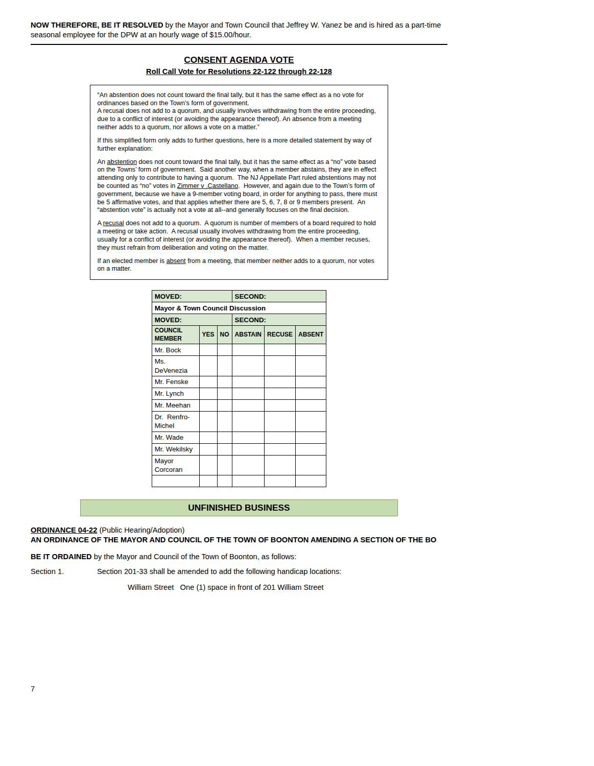NOW THEREFORE, BE IT RESOLVED by the Mayor and Town Council that Jeffrey W. Yanez be and is hired as a part-time seasonal employee for the DPW at an hourly wage of $15.00/hour.
CONSENT AGENDA VOTE
Roll Call Vote for Resolutions 22-122 through 22-128
“An abstention does not count toward the final tally, but it has the same effect as a no vote for ordinances based on the Town’s form of government.
A recusal does not add to a quorum, and usually involves withdrawing from the entire proceeding, due to a conflict of interest (or avoiding the appearance thereof). An absence from a meeting neither adds to a quorum, nor allows a vote on a matter.”
If this simplified form only adds to further questions, here is a more detailed statement by way of further explanation:
An abstention does not count toward the final tally, but it has the same effect as a “no” vote based on the Towns’ form of government. Said another way, when a member abstains, they are in effect attending only to contribute to having a quorum. The NJ Appellate Part ruled abstentions may not be counted as “no” votes in Zimmer v .Castellano. However, and again due to the Town’s form of government, because we have a 9-member voting board, in order for anything to pass, there must be 5 affirmative votes, and that applies whether there are 5, 6, 7, 8 or 9 members present. An “abstention vote” is actually not a vote at all--and generally focuses on the final decision.
A recusal does not add to a quorum. A quorum is number of members of a board required to hold a meeting or take action. A recusal usually involves withdrawing from the entire proceeding, usually for a conflict of interest (or avoiding the appearance thereof). When a member recuses, they must refrain from deliberation and voting on the matter.
If an elected member is absent from a meeting, that member neither adds to a quorum, nor votes on a matter.
| MOVED: | SECOND: |
| Mayor & Town Council Discussion |
| MOVED: | SECOND: |
| COUNCIL MEMBER | YES | NO | ABSTAIN | RECUSE | ABSENT |
| Mr. Bock | | | | | |
| Ms. DeVenezia | | | | | |
| Mr. Fenske | | | | | |
| Mr. Lynch | | | | | |
| Mr. Meehan | | | | | |
| Dr. Renfro-Michel | | | | | |
| Mr. Wade | | | | | |
| Mr. Wekilsky | | | | | |
| Mayor Corcoran | | | | | |
UNFINISHED BUSINESS
ORDINANCE 04-22 (Public Hearing/Adoption)
AN ORDINANCE OF THE MAYOR AND COUNCIL OF THE TOWN OF BOONTON AMENDING A SECTION OF THE BO
BE IT ORDAINED by the Mayor and Council of the Town of Boonton, as follows:
Section 1. Section 201-33 shall be amended to add the following handicap locations:
William Street One (1) space in front of 201 William Street
7